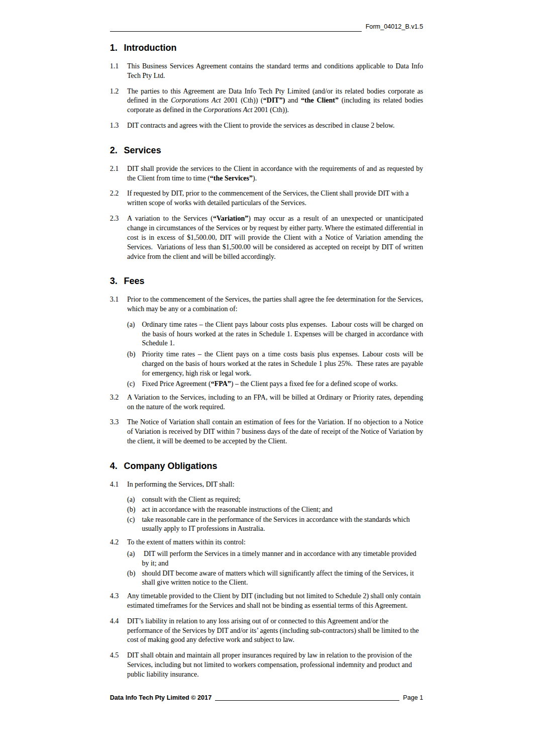Form_04012_B.v1.5
1. Introduction
1.1
This Business Services Agreement contains the standard terms and conditions applicable to Data Info Tech Pty Ltd.
1.2
The parties to this Agreement are Data Info Tech Pty Limited (and/or its related bodies corporate as defined in the Corporations Act 2001 (Cth)) (“DIT”) and “the Client” (including its related bodies corporate as defined in the Corporations Act 2001 (Cth)).
1.3
DIT contracts and agrees with the Client to provide the services as described in clause 2 below.
2. Services
2.1
DIT shall provide the services to the Client in accordance with the requirements of and as requested by the Client from time to time (“the Services”).
2.2
If requested by DIT, prior to the commencement of the Services, the Client shall provide DIT with a written scope of works with detailed particulars of the Services.
2.3
A variation to the Services (“Variation”) may occur as a result of an unexpected or unanticipated change in circumstances of the Services or by request by either party. Where the estimated differential in cost is in excess of $1,500.00, DIT will provide the Client with a Notice of Variation amending the Services. Variations of less than $1,500.00 will be considered as accepted on receipt by DIT of written advice from the client and will be billed accordingly.
3. Fees
3.1
Prior to the commencement of the Services, the parties shall agree the fee determination for the Services, which may be any or a combination of:
(a) Ordinary time rates – the Client pays labour costs plus expenses. Labour costs will be charged on the basis of hours worked at the rates in Schedule 1. Expenses will be charged in accordance with Schedule 1.
(b) Priority time rates – the Client pays on a time costs basis plus expenses. Labour costs will be charged on the basis of hours worked at the rates in Schedule 1 plus 25%. These rates are payable for emergency, high risk or legal work.
(c) Fixed Price Agreement (“FPA”) – the Client pays a fixed fee for a defined scope of works.
3.2
A Variation to the Services, including to an FPA, will be billed at Ordinary or Priority rates, depending on the nature of the work required.
3.3
The Notice of Variation shall contain an estimation of fees for the Variation. If no objection to a Notice of Variation is received by DIT within 7 business days of the date of receipt of the Notice of Variation by the client, it will be deemed to be accepted by the Client.
4. Company Obligations
4.1
In performing the Services, DIT shall:
(a) consult with the Client as required;
(b) act in accordance with the reasonable instructions of the Client; and
(c) take reasonable care in the performance of the Services in accordance with the standards which usually apply to IT professions in Australia.
4.2
To the extent of matters within its control:
(a) DIT will perform the Services in a timely manner and in accordance with any timetable provided by it; and
(b) should DIT become aware of matters which will significantly affect the timing of the Services, it shall give written notice to the Client.
4.3
Any timetable provided to the Client by DIT (including but not limited to Schedule 2) shall only contain estimated timeframes for the Services and shall not be binding as essential terms of this Agreement.
4.4
DIT’s liability in relation to any loss arising out of or connected to this Agreement and/or the performance of the Services by DIT and/or its’ agents (including sub-contractors) shall be limited to the cost of making good any defective work and subject to law.
4.5
DIT shall obtain and maintain all proper insurances required by law in relation to the provision of the Services, including but not limited to workers compensation, professional indemnity and product and public liability insurance.
Data Info Tech Pty Limited © 2017 Page 1